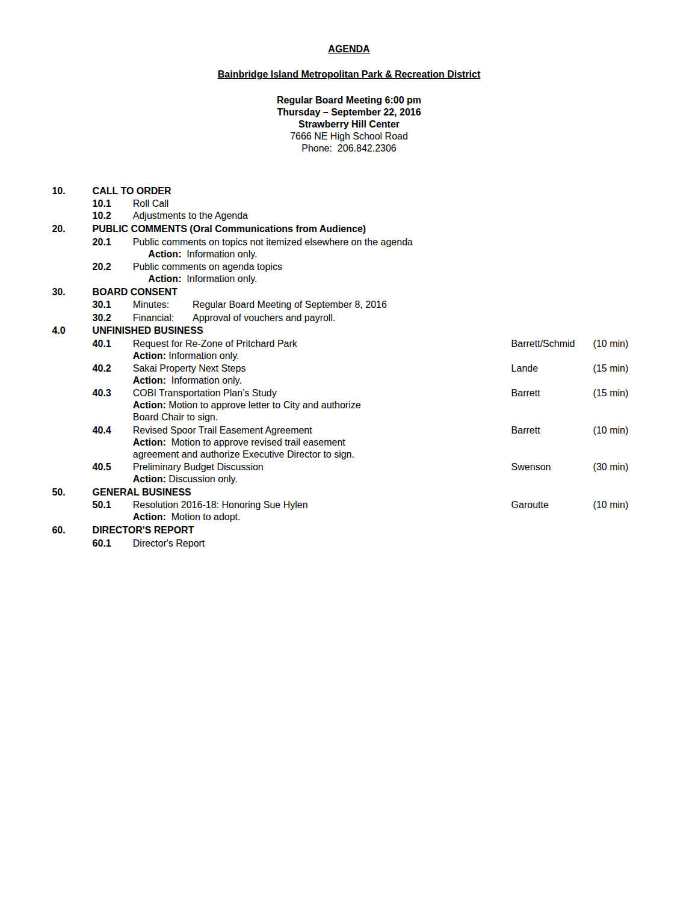AGENDA
Bainbridge Island Metropolitan Park & Recreation District
Regular Board Meeting 6:00 pm
Thursday – September 22, 2016
Strawberry Hill Center
7666 NE High School Road
Phone: 206.842.2306
| 10. | CALL TO ORDER |
| | 10.1 | Roll Call |
| | 10.2 | Adjustments to the Agenda |
| 20. | PUBLIC COMMENTS (Oral Communications from Audience) |
| | 20.1 | Public comments on topics not itemized elsewhere on the agenda Action: Information only. |
| | 20.2 | Public comments on agenda topics Action: Information only. |
| 30. | BOARD CONSENT |
| | 30.1 | Minutes: Regular Board Meeting of September 8, 2016 |
| | 30.2 | Financial: Approval of vouchers and payroll. |
| 4.0 | UNFINISHED BUSINESS |
| | 40.1 | Request for Re-Zone of Pritchard Park Action: Information only. | Barrett/Schmid | (10 min) |
| | 40.2 | Sakai Property Next Steps Action: Information only. | Lande | (15 min) |
| | 40.3 | COBI Transportation Plan’s Study Action: Motion to approve letter to City and authorize Board Chair to sign. | Barrett | (15 min) |
| | 40.4 | Revised Spoor Trail Easement Agreement Action: Motion to approve revised trail easement agreement and authorize Executive Director to sign. | Barrett | (10 min) |
| | 40.5 | Preliminary Budget Discussion Action: Discussion only. | Swenson | (30 min) |
| 50. | GENERAL BUSINESS |
| | 50.1 | Resolution 2016-18: Honoring Sue Hylen Action: Motion to adopt. | Garoutte | (10 min) |
| 60. | DIRECTOR'S REPORT |
| | 60.1 | Director's Report |